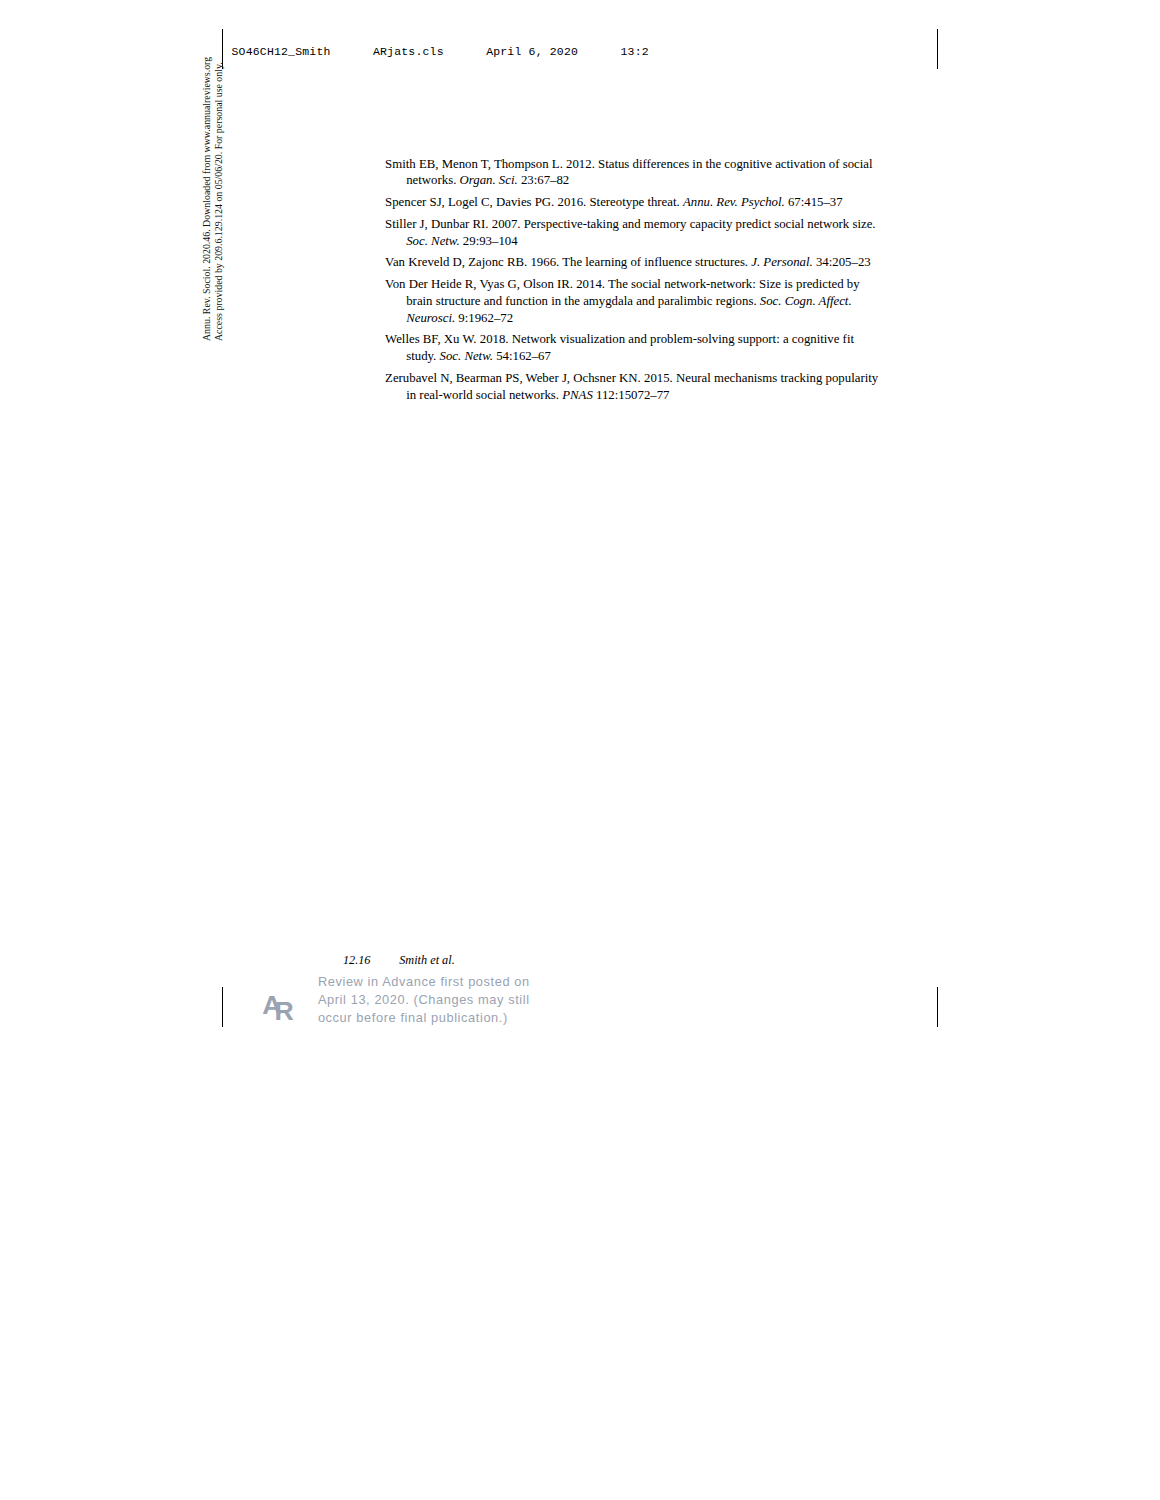SO46CH12_Smith ARjats.cls April 6, 2020 13:2
Annu. Rev. Sociol. 2020.46. Downloaded from www.annualreviews.org
Access provided by 209.6.129.124 on 05/06/20. For personal use only.
Smith EB, Menon T, Thompson L. 2012. Status differences in the cognitive activation of social networks. Organ. Sci. 23:67–82
Spencer SJ, Logel C, Davies PG. 2016. Stereotype threat. Annu. Rev. Psychol. 67:415–37
Stiller J, Dunbar RI. 2007. Perspective-taking and memory capacity predict social network size. Soc. Netw. 29:93–104
Van Kreveld D, Zajonc RB. 1966. The learning of influence structures. J. Personal. 34:205–23
Von Der Heide R, Vyas G, Olson IR. 2014. The social network-network: Size is predicted by brain structure and function in the amygdala and paralimbic regions. Soc. Cogn. Affect. Neurosci. 9:1962–72
Welles BF, Xu W. 2018. Network visualization and problem-solving support: a cognitive fit study. Soc. Netw. 54:162–67
Zerubavel N, Bearman PS, Weber J, Ochsner KN. 2015. Neural mechanisms tracking popularity in real-world social networks. PNAS 112:15072–77
12.16 Smith et al.
AR
Review in Advance first posted on
April 13, 2020. (Changes may still
occur before final publication.)